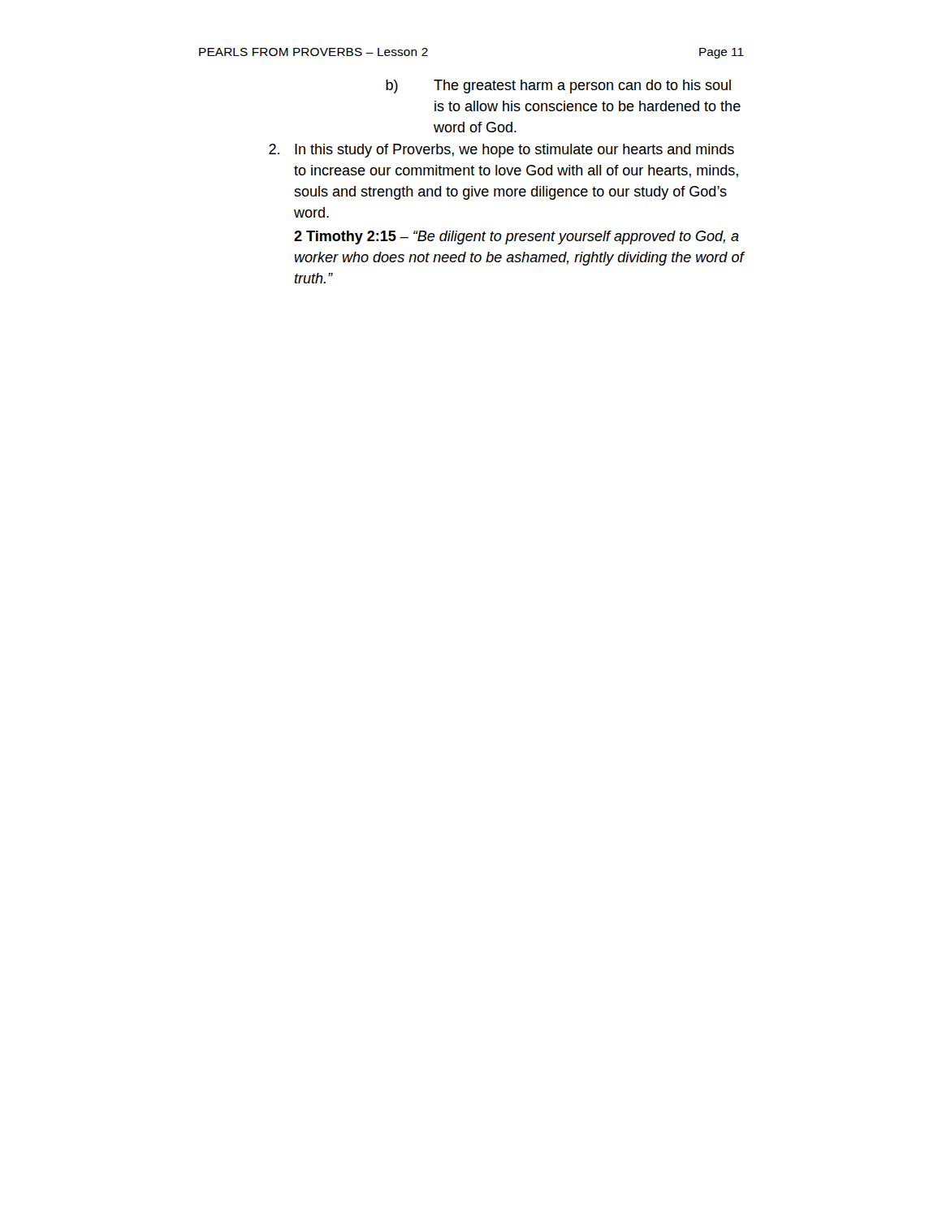PEARLS FROM PROVERBS – Lesson 2 Page 11
b) The greatest harm a person can do to his soul is to allow his conscience to be hardened to the word of God.
2. In this study of Proverbs, we hope to stimulate our hearts and minds to increase our commitment to love God with all of our hearts, minds, souls and strength and to give more diligence to our study of God’s word.
2 Timothy 2:15 – “Be diligent to present yourself approved to God, a worker who does not need to be ashamed, rightly dividing the word of truth.”